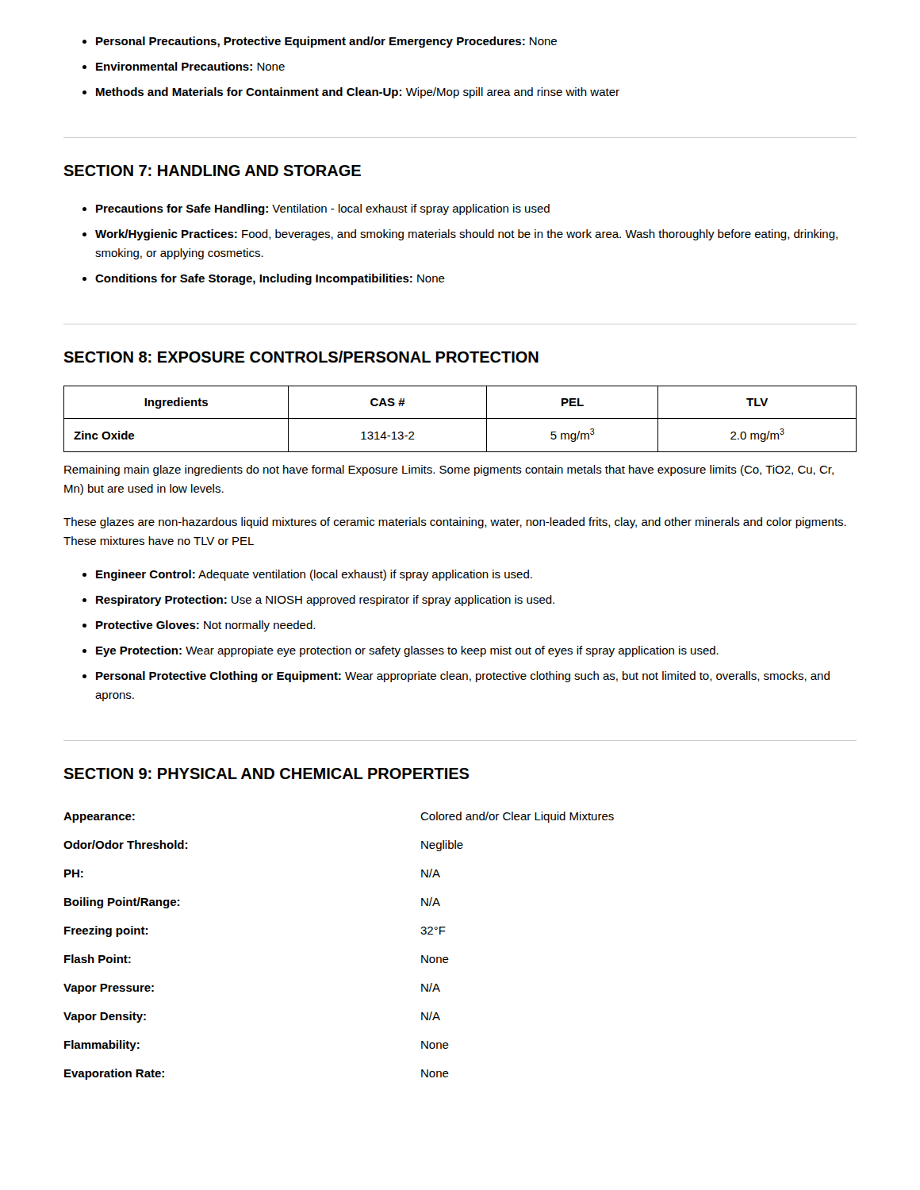Personal Precautions, Protective Equipment and/or Emergency Procedures: None
Environmental Precautions: None
Methods and Materials for Containment and Clean-Up: Wipe/Mop spill area and rinse with water
SECTION 7: HANDLING AND STORAGE
Precautions for Safe Handling: Ventilation - local exhaust if spray application is used
Work/Hygienic Practices: Food, beverages, and smoking materials should not be in the work area. Wash thoroughly before eating, drinking, smoking, or applying cosmetics.
Conditions for Safe Storage, Including Incompatibilities: None
SECTION 8: EXPOSURE CONTROLS/PERSONAL PROTECTION
| Ingredients | CAS # | PEL | TLV |
| --- | --- | --- | --- |
| Zinc Oxide | 1314-13-2 | 5 mg/m 3 | 2.0 mg/m 3 |
Remaining main glaze ingredients do not have formal Exposure Limits. Some pigments contain metals that have exposure limits (Co, TiO2, Cu, Cr, Mn) but are used in low levels.
These glazes are non-hazardous liquid mixtures of ceramic materials containing, water, non-leaded frits, clay, and other minerals and color pigments. These mixtures have no TLV or PEL
Engineer Control: Adequate ventilation (local exhaust) if spray application is used.
Respiratory Protection: Use a NIOSH approved respirator if spray application is used.
Protective Gloves: Not normally needed.
Eye Protection: Wear appropiate eye protection or safety glasses to keep mist out of eyes if spray application is used.
Personal Protective Clothing or Equipment: Wear appropriate clean, protective clothing such as, but not limited to, overalls, smocks, and aprons.
SECTION 9: PHYSICAL AND CHEMICAL PROPERTIES
| Appearance: | Colored and/or Clear Liquid Mixtures |
| Odor/Odor Threshold: | Neglible |
| PH: | N/A |
| Boiling Point/Range: | N/A |
| Freezing point: | 32°F |
| Flash Point: | None |
| Vapor Pressure: | N/A |
| Vapor Density: | N/A |
| Flammability: | None |
| Evaporation Rate: | None |